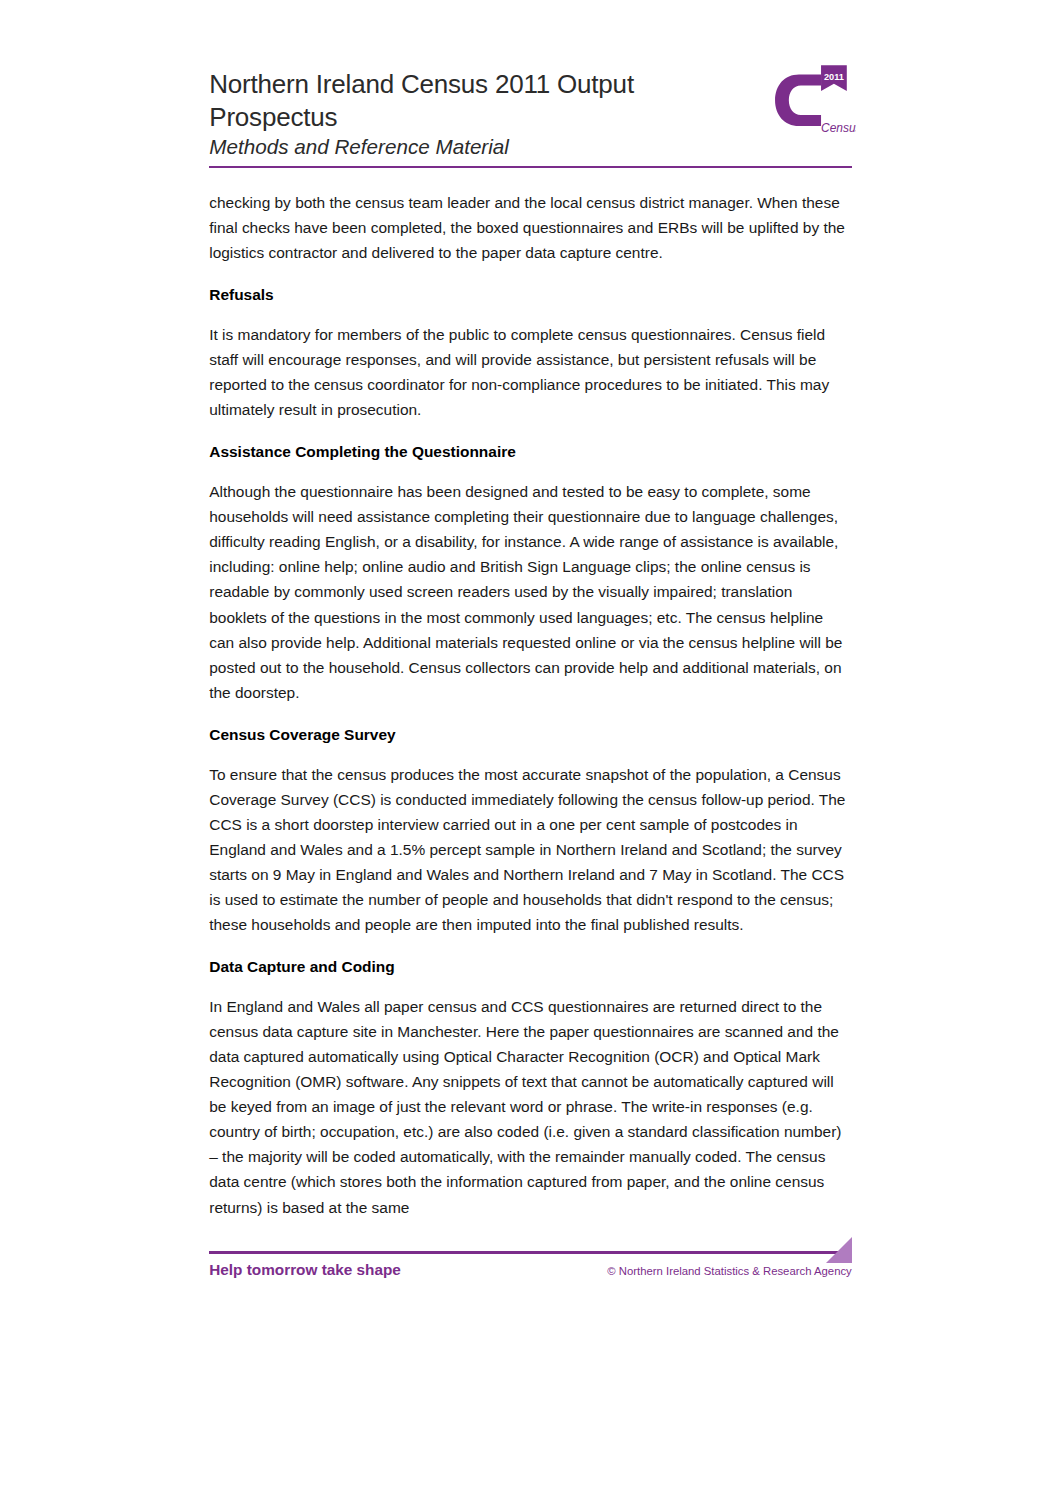2011 Census
Northern Ireland Census 2011 Output Prospectus
Methods and Reference Material
checking by both the census team leader and the local census district manager. When these final checks have been completed, the boxed questionnaires and ERBs will be uplifted by the logistics contractor and delivered to the paper data capture centre.
Refusals
It is mandatory for members of the public to complete census questionnaires. Census field staff will encourage responses, and will provide assistance, but persistent refusals will be reported to the census coordinator for non-compliance procedures to be initiated. This may ultimately result in prosecution.
Assistance Completing the Questionnaire
Although the questionnaire has been designed and tested to be easy to complete, some households will need assistance completing their questionnaire due to language challenges, difficulty reading English, or a disability, for instance. A wide range of assistance is available, including: online help; online audio and British Sign Language clips; the online census is readable by commonly used screen readers used by the visually impaired; translation booklets of the questions in the most commonly used languages; etc. The census helpline can also provide help. Additional materials requested online or via the census helpline will be posted out to the household. Census collectors can provide help and additional materials, on the doorstep.
Census Coverage Survey
To ensure that the census produces the most accurate snapshot of the population, a Census Coverage Survey (CCS) is conducted immediately following the census follow-up period. The CCS is a short doorstep interview carried out in a one per cent sample of postcodes in England and Wales and a 1.5% percept sample in Northern Ireland and Scotland; the survey starts on 9 May in England and Wales and Northern Ireland and 7 May in Scotland. The CCS is used to estimate the number of people and households that didn't respond to the census; these households and people are then imputed into the final published results.
Data Capture and Coding
In England and Wales all paper census and CCS questionnaires are returned direct to the census data capture site in Manchester. Here the paper questionnaires are scanned and the data captured automatically using Optical Character Recognition (OCR) and Optical Mark Recognition (OMR) software. Any snippets of text that cannot be automatically captured will be keyed from an image of just the relevant word or phrase. The write-in responses (e.g. country of birth; occupation, etc.) are also coded (i.e. given a standard classification number) – the majority will be coded automatically, with the remainder manually coded. The census data centre (which stores both the information captured from paper, and the online census returns) is based at the same
Help tomorrow take shape
© Northern Ireland Statistics & Research Agency